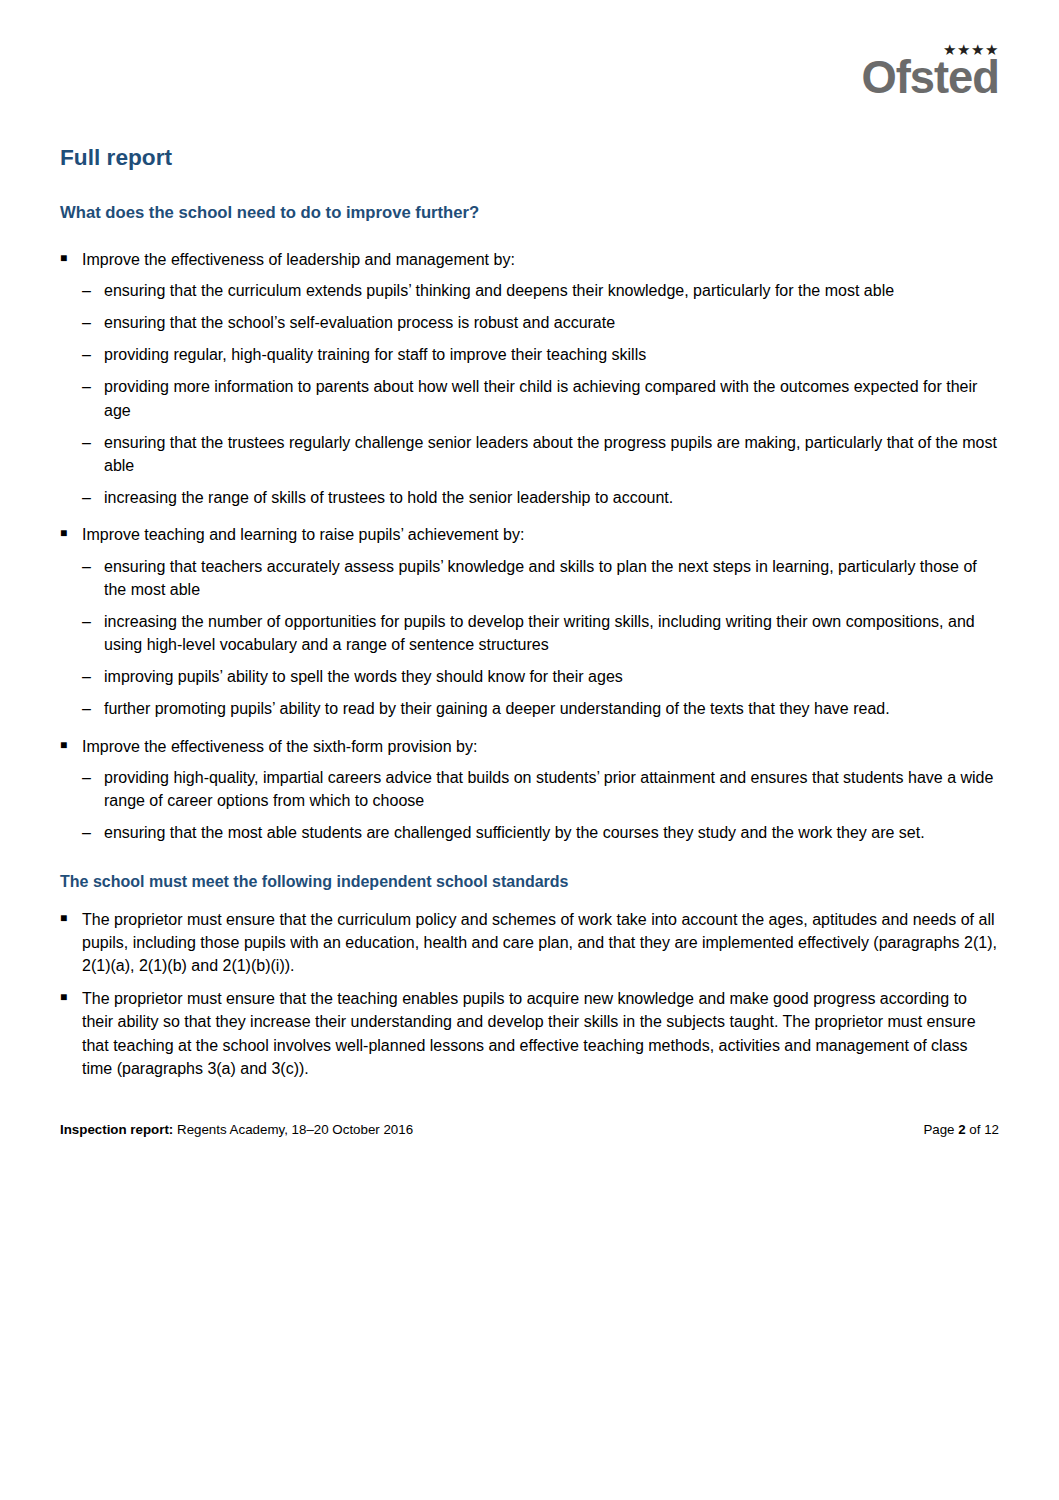★★★★
Ofsted
Full report
What does the school need to do to improve further?
Improve the effectiveness of leadership and management by:
ensuring that the curriculum extends pupils’ thinking and deepens their knowledge, particularly for the most able
ensuring that the school’s self-evaluation process is robust and accurate
providing regular, high-quality training for staff to improve their teaching skills
providing more information to parents about how well their child is achieving compared with the outcomes expected for their age
ensuring that the trustees regularly challenge senior leaders about the progress pupils are making, particularly that of the most able
increasing the range of skills of trustees to hold the senior leadership to account.
Improve teaching and learning to raise pupils’ achievement by:
ensuring that teachers accurately assess pupils’ knowledge and skills to plan the next steps in learning, particularly those of the most able
increasing the number of opportunities for pupils to develop their writing skills, including writing their own compositions, and using high-level vocabulary and a range of sentence structures
improving pupils’ ability to spell the words they should know for their ages
further promoting pupils’ ability to read by their gaining a deeper understanding of the texts that they have read.
Improve the effectiveness of the sixth-form provision by:
providing high-quality, impartial careers advice that builds on students’ prior attainment and ensures that students have a wide range of career options from which to choose
ensuring that the most able students are challenged sufficiently by the courses they study and the work they are set.
The school must meet the following independent school standards
The proprietor must ensure that the curriculum policy and schemes of work take into account the ages, aptitudes and needs of all pupils, including those pupils with an education, health and care plan, and that they are implemented effectively (paragraphs 2(1), 2(1)(a), 2(1)(b) and 2(1)(b)(i)).
The proprietor must ensure that the teaching enables pupils to acquire new knowledge and make good progress according to their ability so that they increase their understanding and develop their skills in the subjects taught. The proprietor must ensure that teaching at the school involves well-planned lessons and effective teaching methods, activities and management of class time (paragraphs 3(a) and 3(c)).
Inspection report: Regents Academy, 18–20 October 2016
Page 2 of 12